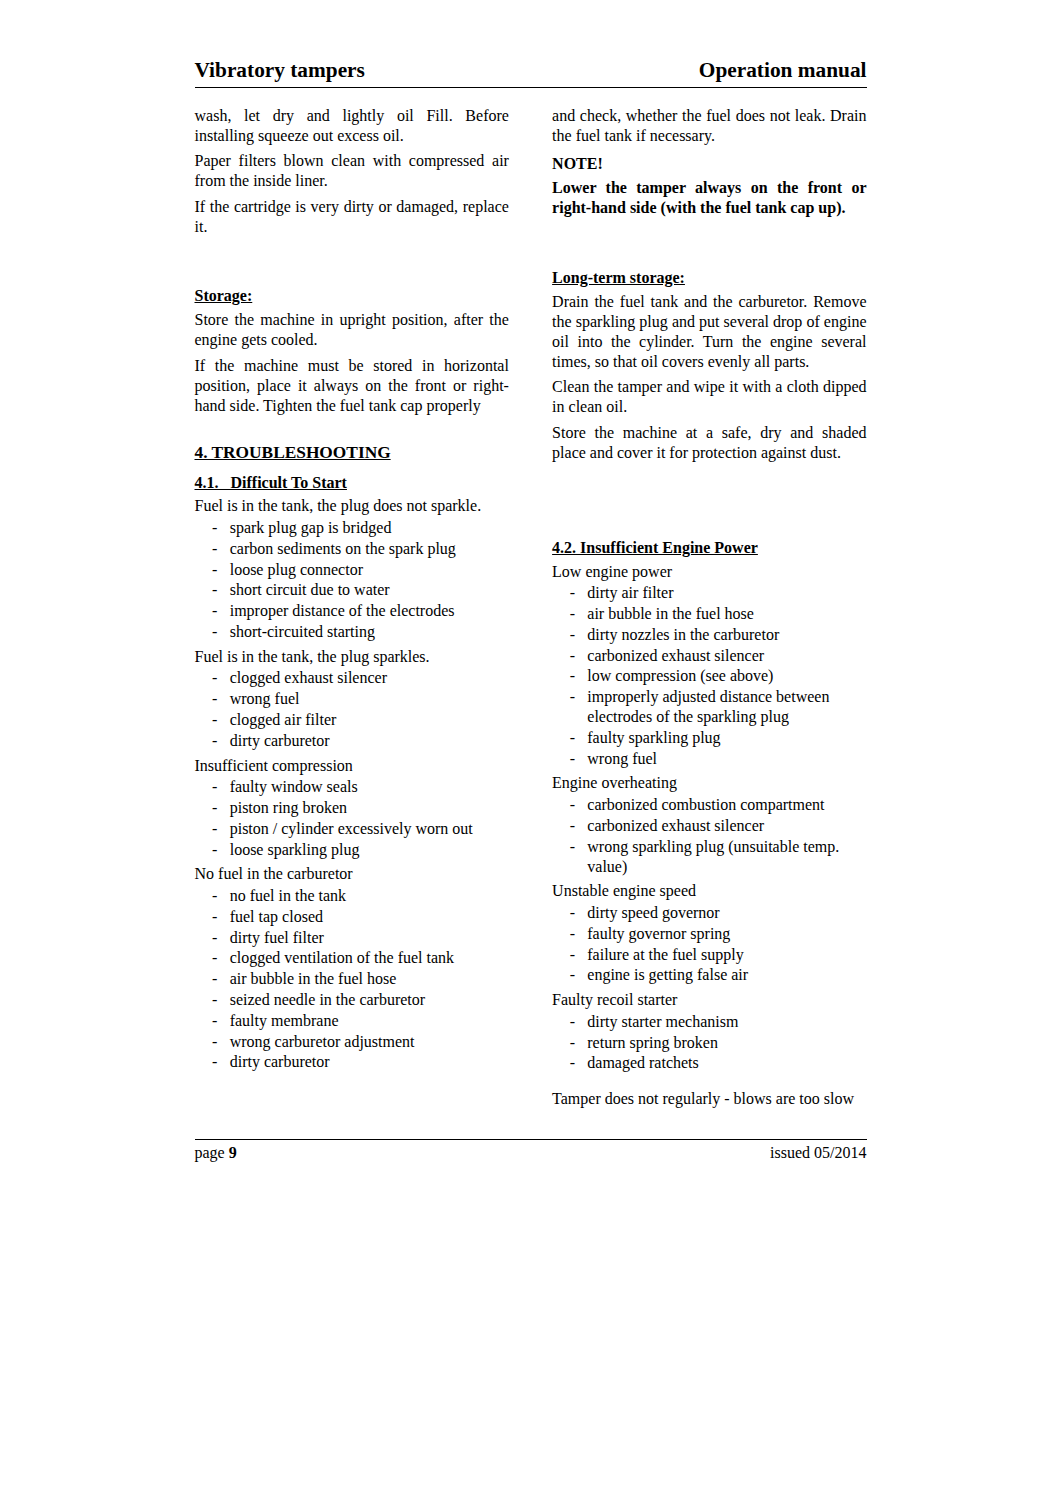Vibratory tampers
Operation manual
wash, let dry and lightly oil Fill. Before installing squeeze out excess oil.
Paper filters blown clean with compressed air from the inside liner.
If the cartridge is very dirty or damaged, replace it.
Storage:
Store the machine in upright position, after the engine gets cooled.
If the machine must be stored in horizontal position, place it always on the front or right-hand side. Tighten the fuel tank cap properly
4. TROUBLESHOOTING
4.1. Difficult To Start
Fuel is in the tank, the plug does not sparkle.
spark plug gap is bridged
carbon sediments on the spark plug
loose plug connector
short circuit due to water
improper distance of the electrodes
short-circuited starting
Fuel is in the tank, the plug sparkles.
clogged exhaust silencer
wrong fuel
clogged air filter
dirty carburetor
Insufficient compression
faulty window seals
piston ring broken
piston / cylinder excessively worn out
loose sparkling plug
No fuel in the carburetor
no fuel in the tank
fuel tap closed
dirty fuel filter
clogged ventilation of the fuel tank
air bubble in the fuel hose
seized needle in the carburetor
faulty membrane
wrong carburetor adjustment
dirty carburetor
and check, whether the fuel does not leak. Drain the fuel tank if necessary.
NOTE!
Lower the tamper always on the front or right-hand side (with the fuel tank cap up).
Long-term storage:
Drain the fuel tank and the carburetor. Remove the sparkling plug and put several drop of engine oil into the cylinder. Turn the engine several times, so that oil covers evenly all parts.
Clean the tamper and wipe it with a cloth dipped in clean oil.
Store the machine at a safe, dry and shaded place and cover it for protection against dust.
4.2. Insufficient Engine Power
Low engine power
dirty air filter
air bubble in the fuel hose
dirty nozzles in the carburetor
carbonized exhaust silencer
low compression (see above)
improperly adjusted distance between electrodes of the sparkling plug
faulty sparkling plug
wrong fuel
Engine overheating
carbonized combustion compartment
carbonized exhaust silencer
wrong sparkling plug (unsuitable temp. value)
Unstable engine speed
dirty speed governor
faulty governor spring
failure at the fuel supply
engine is getting false air
Faulty recoil starter
dirty starter mechanism
return spring broken
damaged ratchets
Tamper does not regularly - blows are too slow
page 9
issued 05/2014